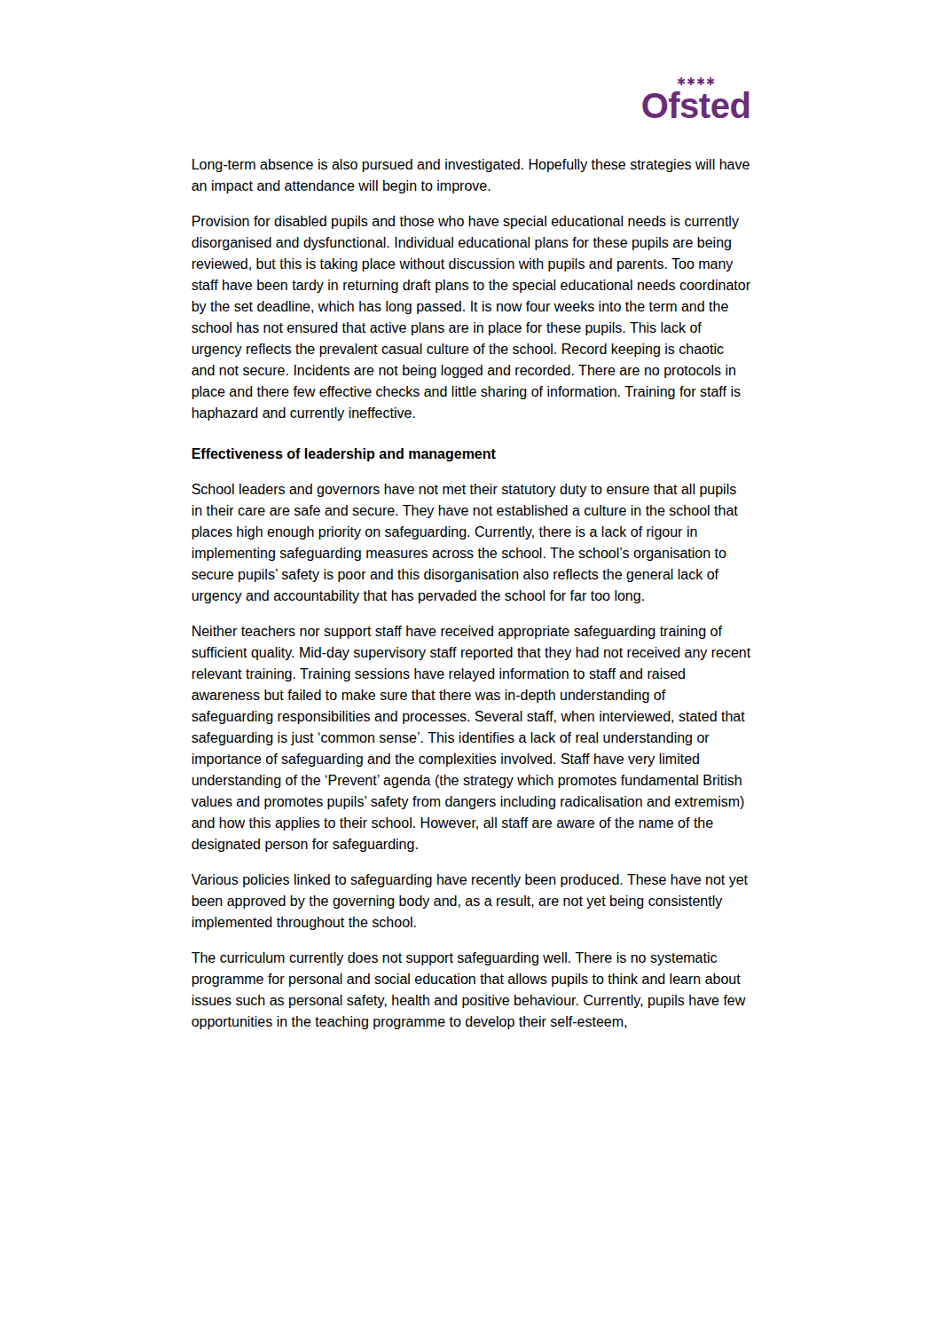✱✱✱✱ Ofsted
Long-term absence is also pursued and investigated. Hopefully these strategies will have an impact and attendance will begin to improve.
Provision for disabled pupils and those who have special educational needs is currently disorganised and dysfunctional. Individual educational plans for these pupils are being reviewed, but this is taking place without discussion with pupils and parents. Too many staff have been tardy in returning draft plans to the special educational needs coordinator by the set deadline, which has long passed. It is now four weeks into the term and the school has not ensured that active plans are in place for these pupils. This lack of urgency reflects the prevalent casual culture of the school. Record keeping is chaotic and not secure. Incidents are not being logged and recorded. There are no protocols in place and there few effective checks and little sharing of information. Training for staff is haphazard and currently ineffective.
Effectiveness of leadership and management
School leaders and governors have not met their statutory duty to ensure that all pupils in their care are safe and secure. They have not established a culture in the school that places high enough priority on safeguarding. Currently, there is a lack of rigour in implementing safeguarding measures across the school. The school’s organisation to secure pupils’ safety is poor and this disorganisation also reflects the general lack of urgency and accountability that has pervaded the school for far too long.
Neither teachers nor support staff have received appropriate safeguarding training of sufficient quality. Mid-day supervisory staff reported that they had not received any recent relevant training. Training sessions have relayed information to staff and raised awareness but failed to make sure that there was in-depth understanding of safeguarding responsibilities and processes. Several staff, when interviewed, stated that safeguarding is just ‘common sense’. This identifies a lack of real understanding or importance of safeguarding and the complexities involved. Staff have very limited understanding of the ‘Prevent’ agenda (the strategy which promotes fundamental British values and promotes pupils’ safety from dangers including radicalisation and extremism) and how this applies to their school. However, all staff are aware of the name of the designated person for safeguarding.
Various policies linked to safeguarding have recently been produced. These have not yet been approved by the governing body and, as a result, are not yet being consistently implemented throughout the school.
The curriculum currently does not support safeguarding well. There is no systematic programme for personal and social education that allows pupils to think and learn about issues such as personal safety, health and positive behaviour. Currently, pupils have few opportunities in the teaching programme to develop their self-esteem,